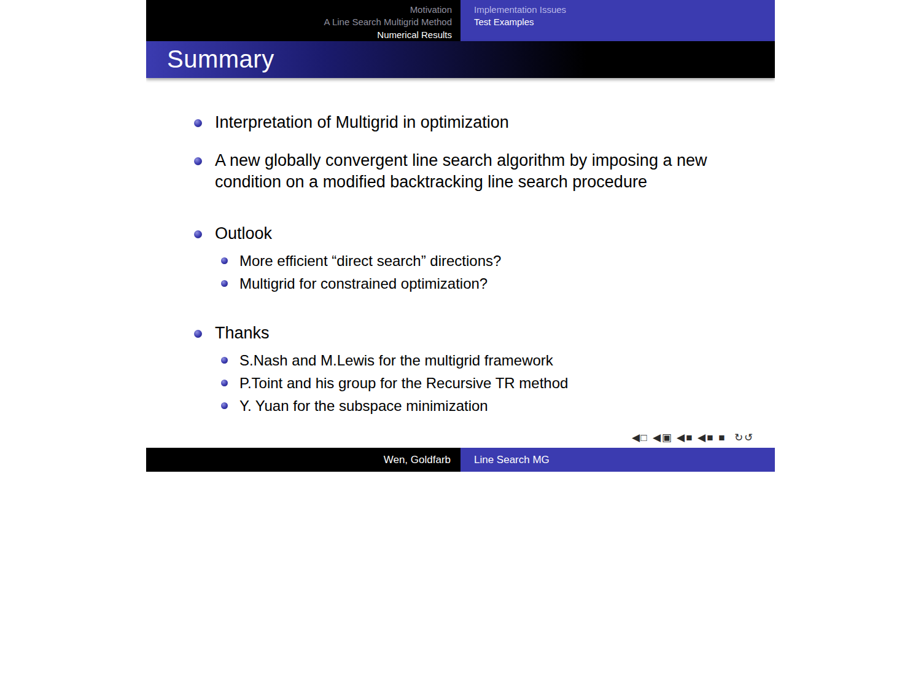Motivation
A Line Search Multigrid Method
Numerical Results
Implementation Issues
Test Examples
Summary
Interpretation of Multigrid in optimization
A new globally convergent line search algorithm by imposing a new condition on a modified backtracking line search procedure
Outlook
More efficient “direct search” directions?
Multigrid for constrained optimization?
Thanks
S.Nash and M.Lewis for the multigrid framework
P.Toint and his group for the Recursive TR method
Y. Yuan for the subspace minimization
◀□ ◀▣ ◀■ ◀■ ■ ↻↺
Wen, Goldfarb
Line Search MG